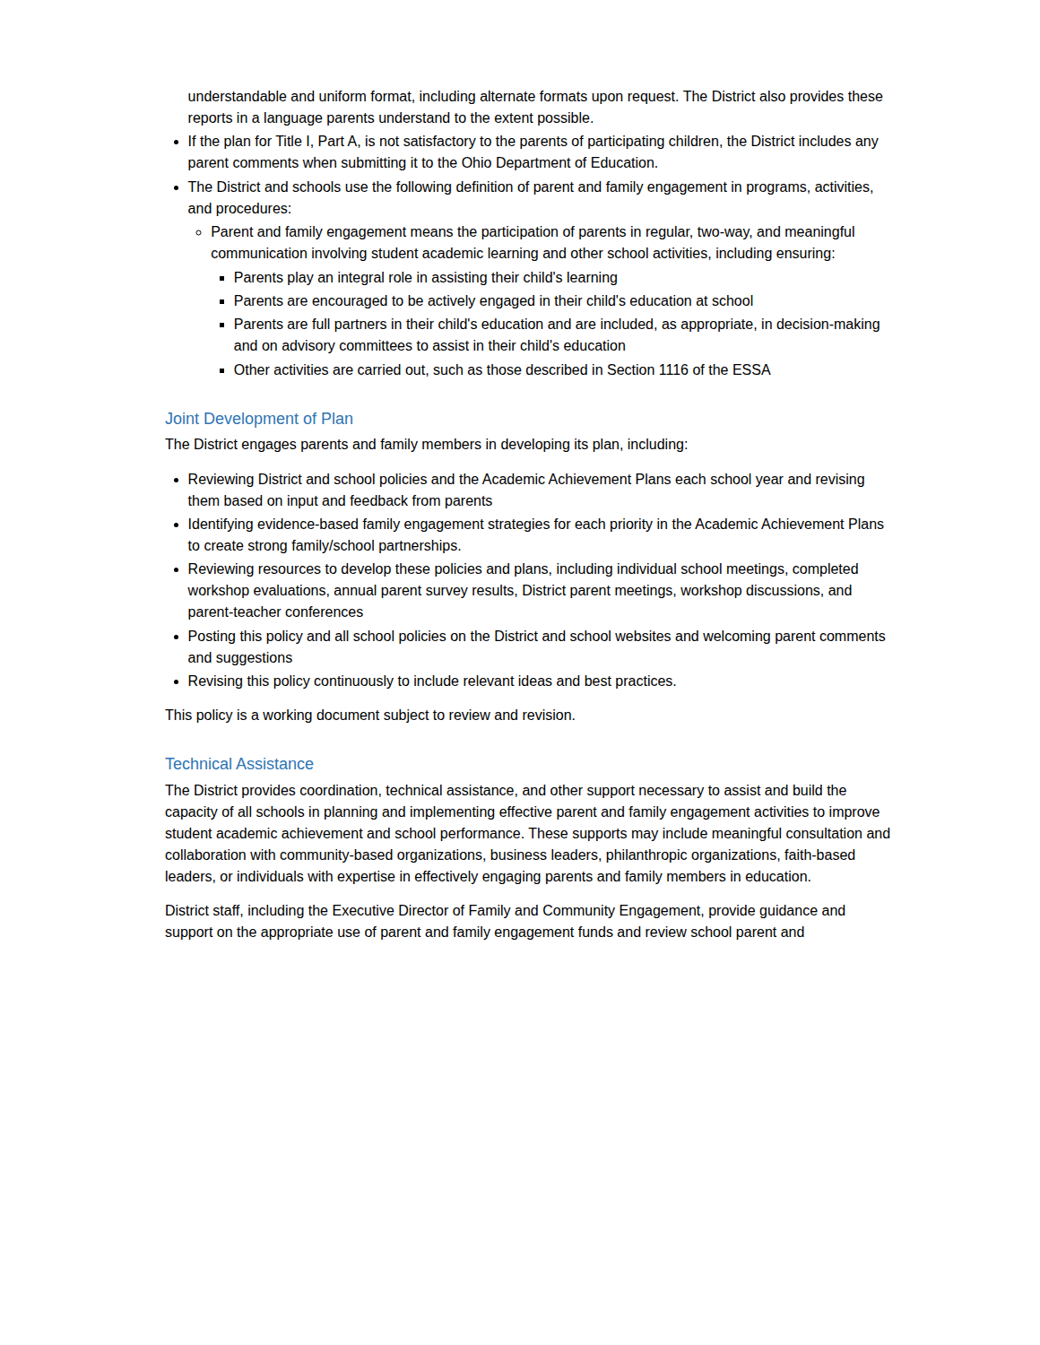understandable and uniform format, including alternate formats upon request. The District also provides these reports in a language parents understand to the extent possible.
If the plan for Title I, Part A, is not satisfactory to the parents of participating children, the District includes any parent comments when submitting it to the Ohio Department of Education.
The District and schools use the following definition of parent and family engagement in programs, activities, and procedures:
Parent and family engagement means the participation of parents in regular, two-way, and meaningful communication involving student academic learning and other school activities, including ensuring:
Parents play an integral role in assisting their child's learning
Parents are encouraged to be actively engaged in their child's education at school
Parents are full partners in their child's education and are included, as appropriate, in decision-making and on advisory committees to assist in their child's education
Other activities are carried out, such as those described in Section 1116 of the ESSA
Joint Development of Plan
The District engages parents and family members in developing its plan, including:
Reviewing District and school policies and the Academic Achievement Plans each school year and revising them based on input and feedback from parents
Identifying evidence-based family engagement strategies for each priority in the Academic Achievement Plans to create strong family/school partnerships.
Reviewing resources to develop these policies and plans, including individual school meetings, completed workshop evaluations, annual parent survey results, District parent meetings, workshop discussions, and parent-teacher conferences
Posting this policy and all school policies on the District and school websites and welcoming parent comments and suggestions
Revising this policy continuously to include relevant ideas and best practices.
This policy is a working document subject to review and revision.
Technical Assistance
The District provides coordination, technical assistance, and other support necessary to assist and build the capacity of all schools in planning and implementing effective parent and family engagement activities to improve student academic achievement and school performance. These supports may include meaningful consultation and collaboration with community-based organizations, business leaders, philanthropic organizations, faith-based leaders, or individuals with expertise in effectively engaging parents and family members in education.
District staff, including the Executive Director of Family and Community Engagement, provide guidance and support on the appropriate use of parent and family engagement funds and review school parent and